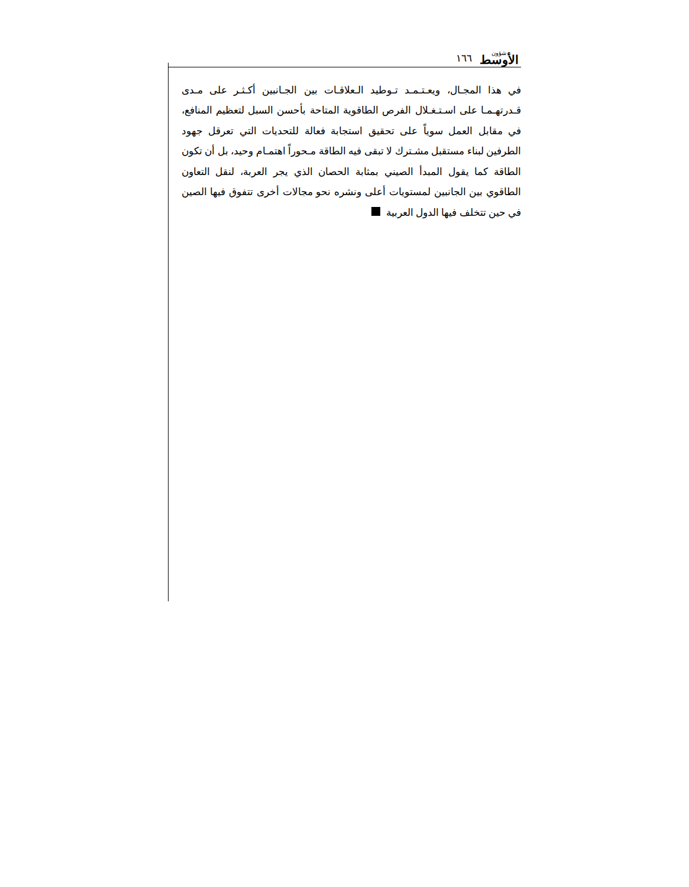١٦٦
شؤون الأوسط
في هذا المجـال، ويعـتـمـد تـوطيد الـعلاقـات بين الجـانبين أكـثـر على مـدى قـدرتهـمـا على اسـتـغـلال الفرص الطاقوية المتاحة بأحسن السبل لتعظيم المنافع، في مقابل العمل سوياً على تحقيق استجابة فعالة للتحديات التي تعرقل جهود الطرفين لبناء مستقبل مشـترك لا تبقى فيه الطاقة مـحوراً اهتمـام وحيد، بل أن تكون الطاقة كما يقول المبدأ الصيني بمثابة الحصان الذي يجر العربة، لنقل التعاون الطاقوي بين الجانبين لمستويات أعلى ونشره نحو مجالات أخرى تتفوق فيها الصين في حين تتخلف فيها الدول العربية